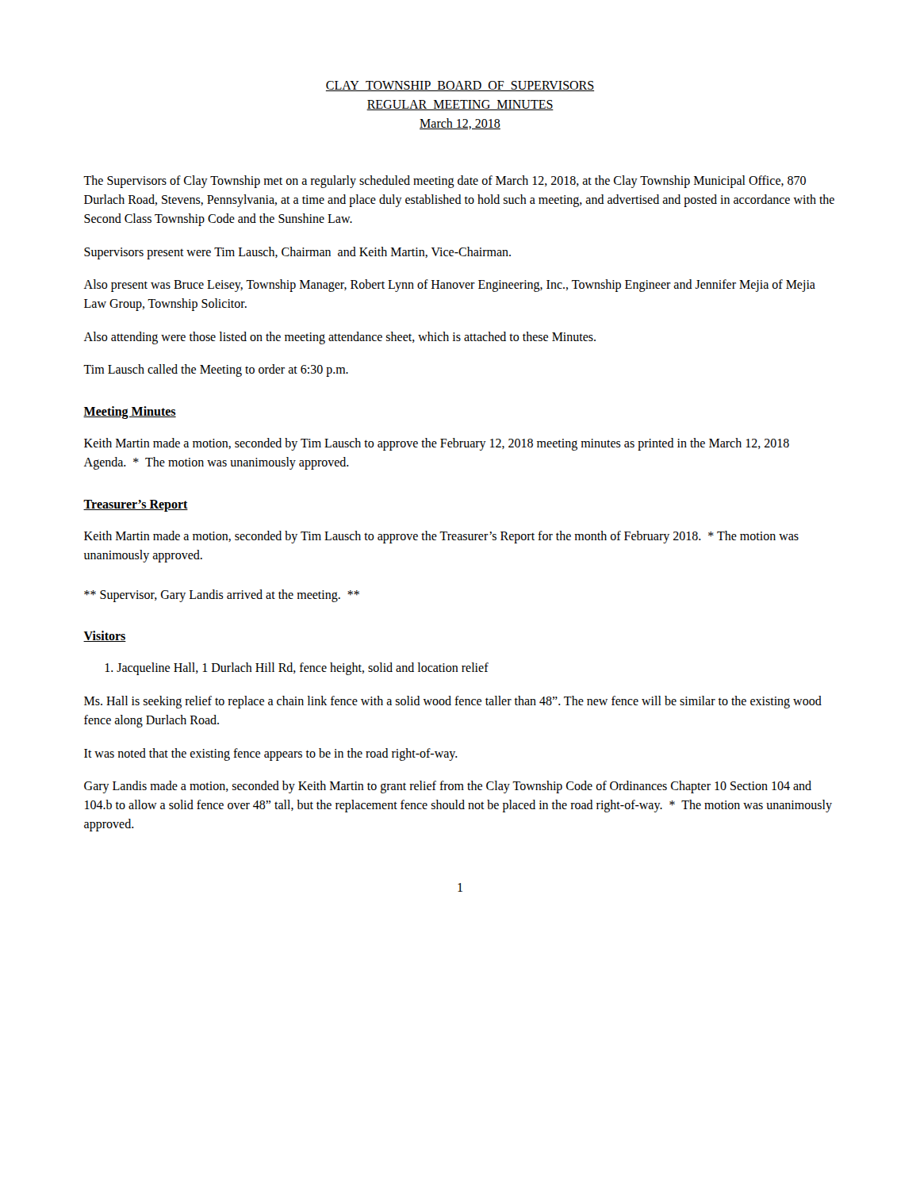CLAY TOWNSHIP BOARD OF SUPERVISORS REGULAR MEETING MINUTES March 12, 2018
The Supervisors of Clay Township met on a regularly scheduled meeting date of March 12, 2018, at the Clay Township Municipal Office, 870 Durlach Road, Stevens, Pennsylvania, at a time and place duly established to hold such a meeting, and advertised and posted in accordance with the Second Class Township Code and the Sunshine Law.
Supervisors present were Tim Lausch, Chairman and Keith Martin, Vice-Chairman.
Also present was Bruce Leisey, Township Manager, Robert Lynn of Hanover Engineering, Inc., Township Engineer and Jennifer Mejia of Mejia Law Group, Township Solicitor.
Also attending were those listed on the meeting attendance sheet, which is attached to these Minutes.
Tim Lausch called the Meeting to order at 6:30 p.m.
Meeting Minutes
Keith Martin made a motion, seconded by Tim Lausch to approve the February 12, 2018 meeting minutes as printed in the March 12, 2018 Agenda. * The motion was unanimously approved.
Treasurer’s Report
Keith Martin made a motion, seconded by Tim Lausch to approve the Treasurer’s Report for the month of February 2018. * The motion was unanimously approved.
** Supervisor, Gary Landis arrived at the meeting. **
Visitors
Jacqueline Hall, 1 Durlach Hill Rd, fence height, solid and location relief
Ms. Hall is seeking relief to replace a chain link fence with a solid wood fence taller than 48”. The new fence will be similar to the existing wood fence along Durlach Road.
It was noted that the existing fence appears to be in the road right-of-way.
Gary Landis made a motion, seconded by Keith Martin to grant relief from the Clay Township Code of Ordinances Chapter 10 Section 104 and 104.b to allow a solid fence over 48” tall, but the replacement fence should not be placed in the road right-of-way. * The motion was unanimously approved.
1